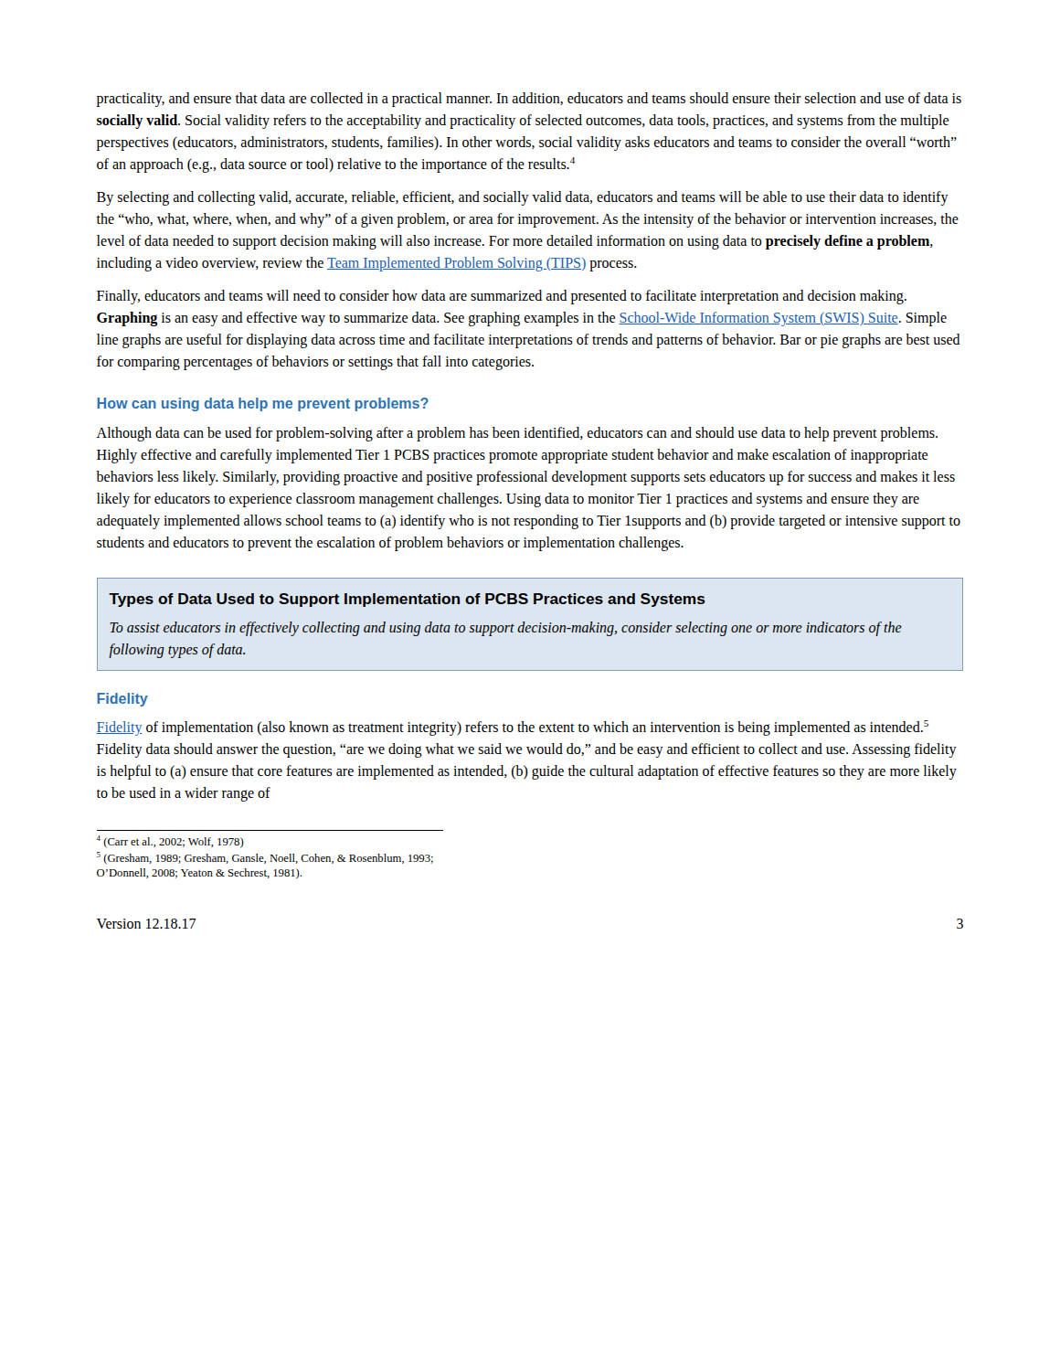practicality, and ensure that data are collected in a practical manner. In addition, educators and teams should ensure their selection and use of data is socially valid. Social validity refers to the acceptability and practicality of selected outcomes, data tools, practices, and systems from the multiple perspectives (educators, administrators, students, families). In other words, social validity asks educators and teams to consider the overall “worth” of an approach (e.g., data source or tool) relative to the importance of the results.4
By selecting and collecting valid, accurate, reliable, efficient, and socially valid data, educators and teams will be able to use their data to identify the “who, what, where, when, and why” of a given problem, or area for improvement. As the intensity of the behavior or intervention increases, the level of data needed to support decision making will also increase. For more detailed information on using data to precisely define a problem, including a video overview, review the Team Implemented Problem Solving (TIPS) process.
Finally, educators and teams will need to consider how data are summarized and presented to facilitate interpretation and decision making. Graphing is an easy and effective way to summarize data. See graphing examples in the School-Wide Information System (SWIS) Suite. Simple line graphs are useful for displaying data across time and facilitate interpretations of trends and patterns of behavior. Bar or pie graphs are best used for comparing percentages of behaviors or settings that fall into categories.
How can using data help me prevent problems?
Although data can be used for problem-solving after a problem has been identified, educators can and should use data to help prevent problems. Highly effective and carefully implemented Tier 1 PCBS practices promote appropriate student behavior and make escalation of inappropriate behaviors less likely. Similarly, providing proactive and positive professional development supports sets educators up for success and makes it less likely for educators to experience classroom management challenges. Using data to monitor Tier 1 practices and systems and ensure they are adequately implemented allows school teams to (a) identify who is not responding to Tier 1supports and (b) provide targeted or intensive support to students and educators to prevent the escalation of problem behaviors or implementation challenges.
Types of Data Used to Support Implementation of PCBS Practices and Systems
To assist educators in effectively collecting and using data to support decision-making, consider selecting one or more indicators of the following types of data.
Fidelity
Fidelity of implementation (also known as treatment integrity) refers to the extent to which an intervention is being implemented as intended.5 Fidelity data should answer the question, “are we doing what we said we would do,” and be easy and efficient to collect and use. Assessing fidelity is helpful to (a) ensure that core features are implemented as intended, (b) guide the cultural adaptation of effective features so they are more likely to be used in a wider range of
4 (Carr et al., 2002; Wolf, 1978)
5 (Gresham, 1989; Gresham, Gansle, Noell, Cohen, & Rosenblum, 1993; O’Donnell, 2008; Yeaton & Sechrest, 1981).
Version 12.18.17 3